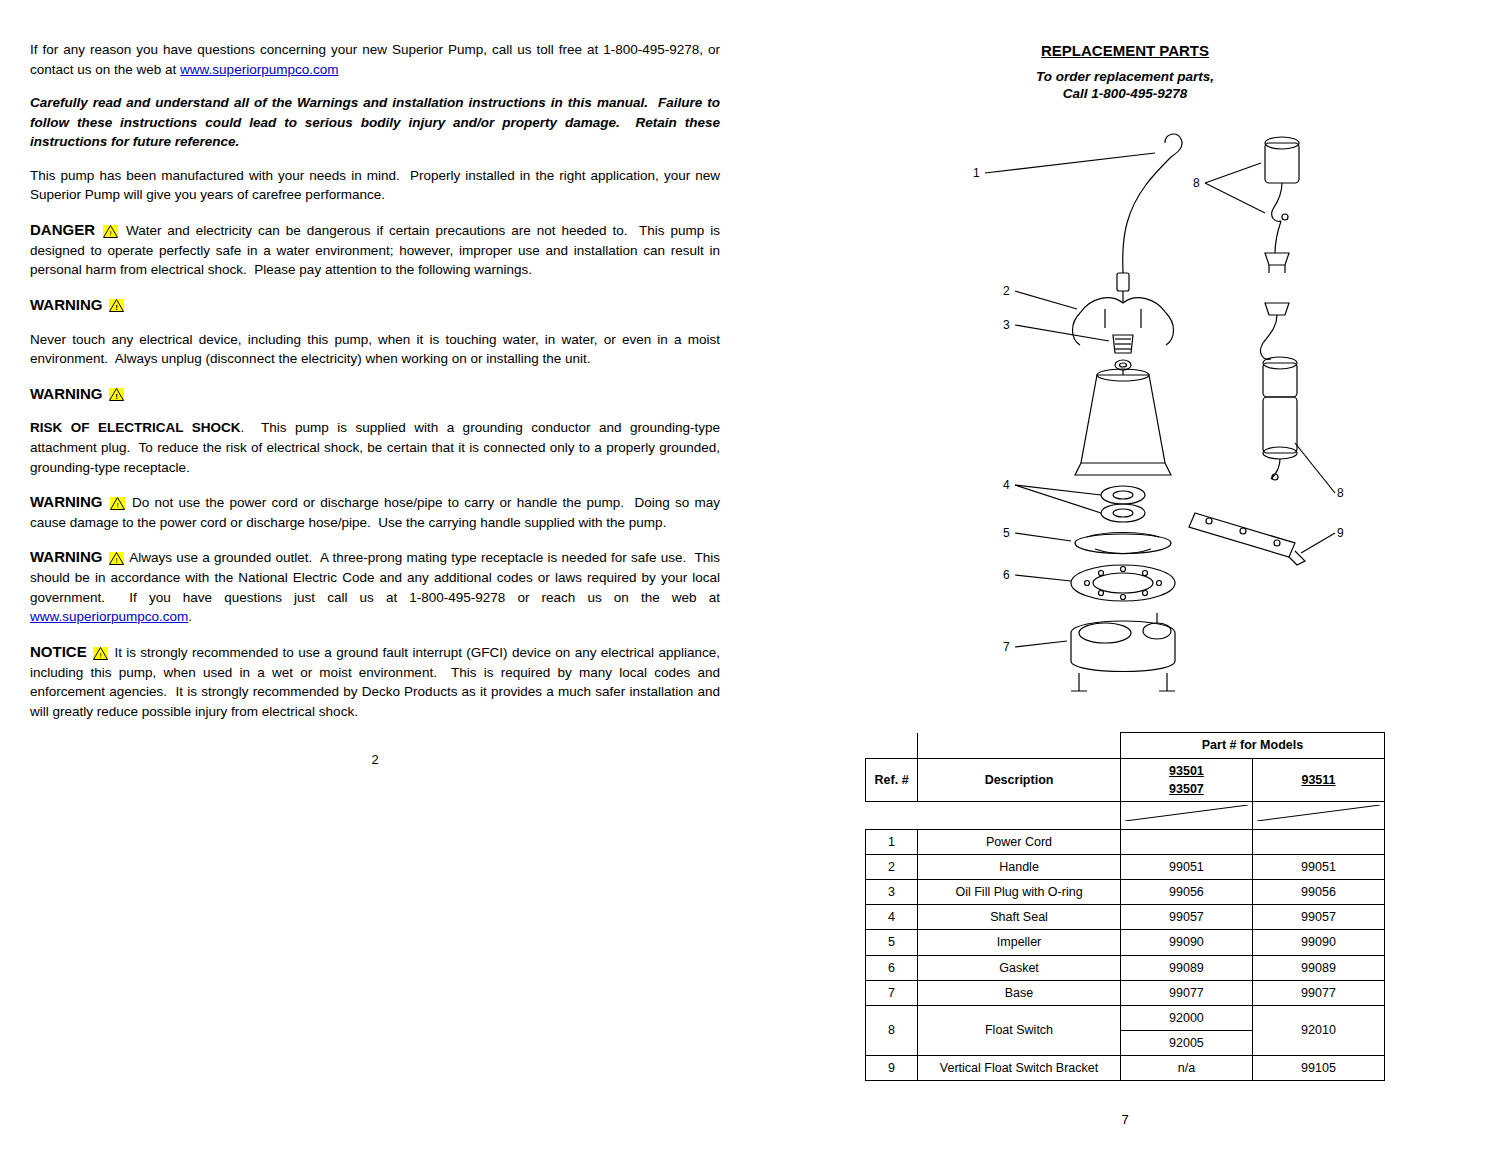If for any reason you have questions concerning your new Superior Pump, call us toll free at 1-800-495-9278, or contact us on the web at www.superiorpumpco.com
Carefully read and understand all of the Warnings and installation instructions in this manual. Failure to follow these instructions could lead to serious bodily injury and/or property damage. Retain these instructions for future reference.
This pump has been manufactured with your needs in mind. Properly installed in the right application, your new Superior Pump will give you years of carefree performance.
DANGER ! Water and electricity can be dangerous if certain precautions are not heeded to. This pump is designed to operate perfectly safe in a water environment; however, improper use and installation can result in personal harm from electrical shock. Please pay attention to the following warnings.
WARNING !
Never touch any electrical device, including this pump, when it is touching water, in water, or even in a moist environment. Always unplug (disconnect the electricity) when working on or installing the unit.
WARNING !
RISK OF ELECTRICAL SHOCK. This pump is supplied with a grounding conductor and grounding-type attachment plug. To reduce the risk of electrical shock, be certain that it is connected only to a properly grounded, grounding-type receptacle.
WARNING ! Do not use the power cord or discharge hose/pipe to carry or handle the pump. Doing so may cause damage to the power cord or discharge hose/pipe. Use the carrying handle supplied with the pump.
WARNING ! Always use a grounded outlet. A three-prong mating type receptacle is needed for safe use. This should be in accordance with the National Electric Code and any additional codes or laws required by your local government. If you have questions just call us at 1-800-495-9278 or reach us on the web at www.superiorpumpco.com.
NOTICE ! It is strongly recommended to use a ground fault interrupt (GFCI) device on any electrical appliance, including this pump, when used in a wet or moist environment. This is required by many local codes and enforcement agencies. It is strongly recommended by Decko Products as it provides a much safer installation and will greatly reduce possible injury from electrical shock.
2
REPLACEMENT PARTS
To order replacement parts,
Call 1-800-495-9278
1 2 3 4 5 6 7 8 8 9
| | | Part # for Models |
| Ref. # | Description | 93501 93507 | 93511 |
| 1 | Power Cord | | |
| 2 | Handle | 99051 | 99051 |
| 3 | Oil Fill Plug with O-ring | 99056 | 99056 |
| 4 | Shaft Seal | 99057 | 99057 |
| 5 | Impeller | 99090 | 99090 |
| 6 | Gasket | 99089 | 99089 |
| 7 | Base | 99077 | 99077 |
| 8 | Float Switch | 92000 | 92010 |
| 92005 |
| 9 | Vertical Float Switch Bracket | n/a | 99105 |
7